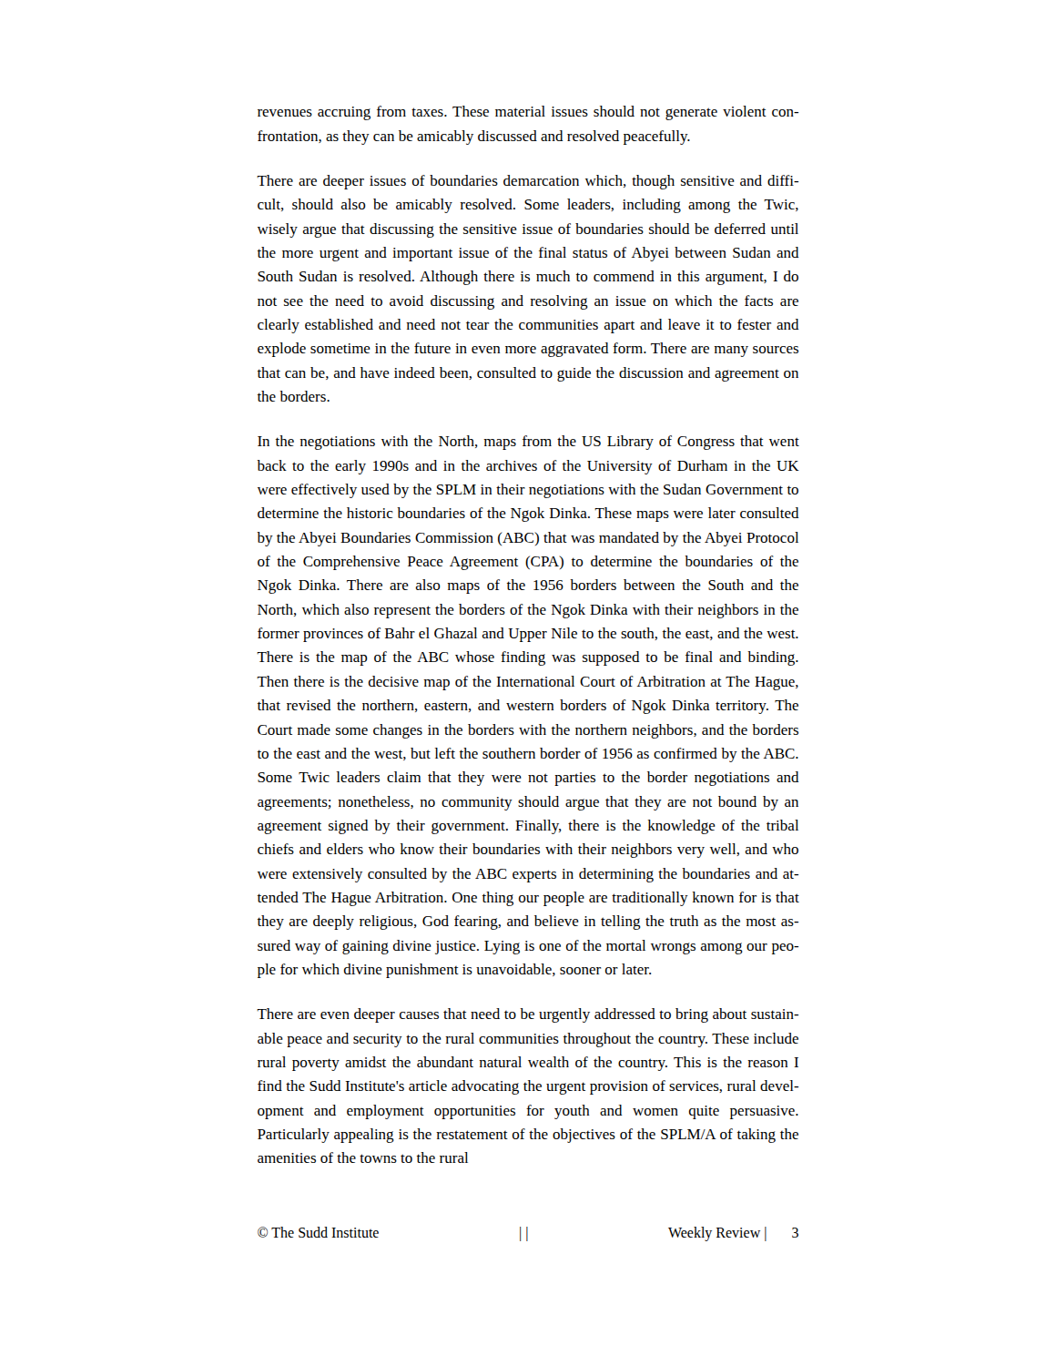revenues accruing from taxes. These material issues should not generate violent confrontation, as they can be amicably discussed and resolved peacefully.
There are deeper issues of boundaries demarcation which, though sensitive and difficult, should also be amicably resolved. Some leaders, including among the Twic, wisely argue that discussing the sensitive issue of boundaries should be deferred until the more urgent and important issue of the final status of Abyei between Sudan and South Sudan is resolved. Although there is much to commend in this argument, I do not see the need to avoid discussing and resolving an issue on which the facts are clearly established and need not tear the communities apart and leave it to fester and explode sometime in the future in even more aggravated form. There are many sources that can be, and have indeed been, consulted to guide the discussion and agreement on the borders.
In the negotiations with the North, maps from the US Library of Congress that went back to the early 1990s and in the archives of the University of Durham in the UK were effectively used by the SPLM in their negotiations with the Sudan Government to determine the historic boundaries of the Ngok Dinka. These maps were later consulted by the Abyei Boundaries Commission (ABC) that was mandated by the Abyei Protocol of the Comprehensive Peace Agreement (CPA) to determine the boundaries of the Ngok Dinka. There are also maps of the 1956 borders between the South and the North, which also represent the borders of the Ngok Dinka with their neighbors in the former provinces of Bahr el Ghazal and Upper Nile to the south, the east, and the west. There is the map of the ABC whose finding was supposed to be final and binding. Then there is the decisive map of the International Court of Arbitration at The Hague, that revised the northern, eastern, and western borders of Ngok Dinka territory. The Court made some changes in the borders with the northern neighbors, and the borders to the east and the west, but left the southern border of 1956 as confirmed by the ABC. Some Twic leaders claim that they were not parties to the border negotiations and agreements; nonetheless, no community should argue that they are not bound by an agreement signed by their government. Finally, there is the knowledge of the tribal chiefs and elders who know their boundaries with their neighbors very well, and who were extensively consulted by the ABC experts in determining the boundaries and attended The Hague Arbitration. One thing our people are traditionally known for is that they are deeply religious, God fearing, and believe in telling the truth as the most assured way of gaining divine justice. Lying is one of the mortal wrongs among our people for which divine punishment is unavoidable, sooner or later.
There are even deeper causes that need to be urgently addressed to bring about sustainable peace and security to the rural communities throughout the country. These include rural poverty amidst the abundant natural wealth of the country. This is the reason I find the Sudd Institute's article advocating the urgent provision of services, rural development and employment opportunities for youth and women quite persuasive. Particularly appealing is the restatement of the objectives of the SPLM/A of taking the amenities of the towns to the rural
© The Sudd Institute | | Weekly Review |3